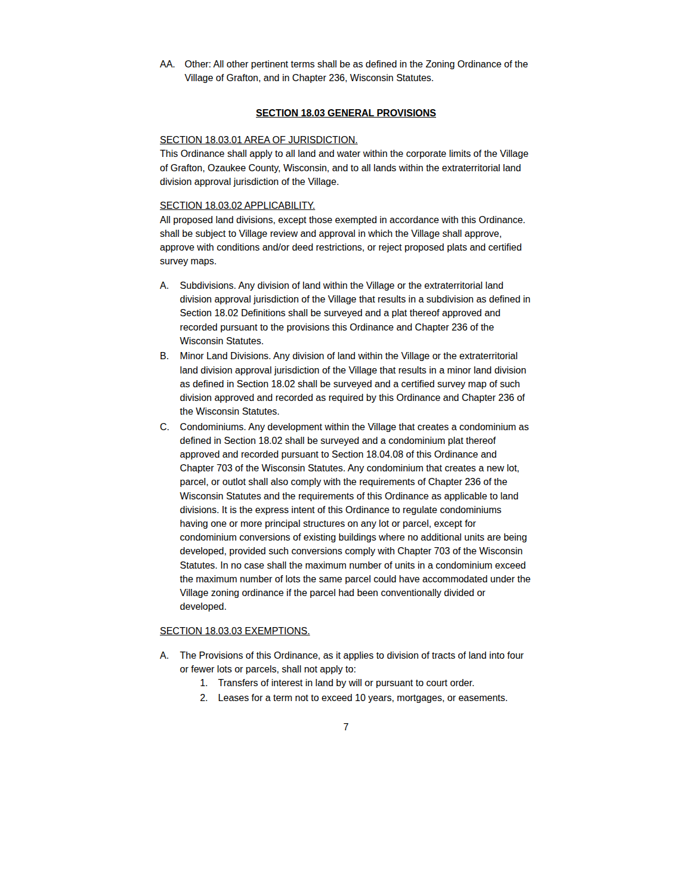AA. Other: All other pertinent terms shall be as defined in the Zoning Ordinance of the Village of Grafton, and in Chapter 236, Wisconsin Statutes.
SECTION 18.03 GENERAL PROVISIONS
SECTION 18.03.01 AREA OF JURISDICTION.
This Ordinance shall apply to all land and water within the corporate limits of the Village of Grafton, Ozaukee County, Wisconsin, and to all lands within the extraterritorial land division approval jurisdiction of the Village.
SECTION 18.03.02 APPLICABILITY.
All proposed land divisions, except those exempted in accordance with this Ordinance. shall be subject to Village review and approval in which the Village shall approve, approve with conditions and/or deed restrictions, or reject proposed plats and certified survey maps.
A. Subdivisions. Any division of land within the Village or the extraterritorial land division approval jurisdiction of the Village that results in a subdivision as defined in Section 18.02 Definitions shall be surveyed and a plat thereof approved and recorded pursuant to the provisions this Ordinance and Chapter 236 of the Wisconsin Statutes.
B. Minor Land Divisions. Any division of land within the Village or the extraterritorial land division approval jurisdiction of the Village that results in a minor land division as defined in Section 18.02 shall be surveyed and a certified survey map of such division approved and recorded as required by this Ordinance and Chapter 236 of the Wisconsin Statutes.
C. Condominiums. Any development within the Village that creates a condominium as defined in Section 18.02 shall be surveyed and a condominium plat thereof approved and recorded pursuant to Section 18.04.08 of this Ordinance and Chapter 703 of the Wisconsin Statutes. Any condominium that creates a new lot, parcel, or outlot shall also comply with the requirements of Chapter 236 of the Wisconsin Statutes and the requirements of this Ordinance as applicable to land divisions. It is the express intent of this Ordinance to regulate condominiums having one or more principal structures on any lot or parcel, except for condominium conversions of existing buildings where no additional units are being developed, provided such conversions comply with Chapter 703 of the Wisconsin Statutes. In no case shall the maximum number of units in a condominium exceed the maximum number of lots the same parcel could have accommodated under the Village zoning ordinance if the parcel had been conventionally divided or developed.
SECTION 18.03.03 EXEMPTIONS.
A. The Provisions of this Ordinance, as it applies to division of tracts of land into four or fewer lots or parcels, shall not apply to:
1. Transfers of interest in land by will or pursuant to court order.
2. Leases for a term not to exceed 10 years, mortgages, or easements.
7